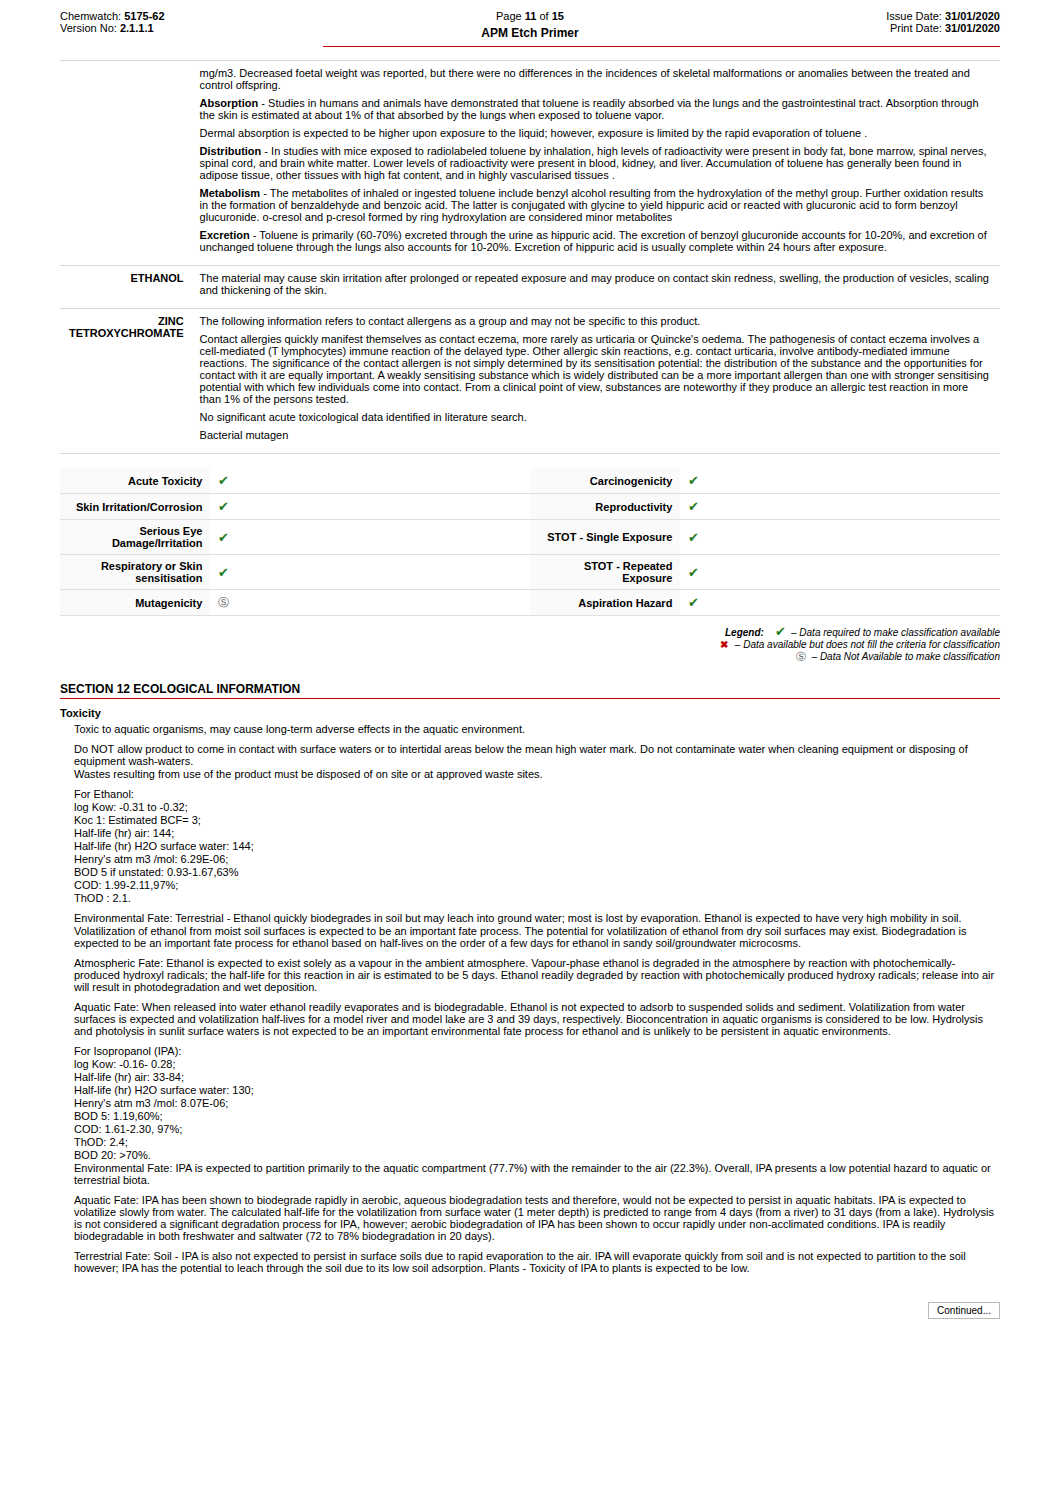Chemwatch: 5175-62
Version No: 2.1.1.1
Page 11 of 15
APM Etch Primer
Issue Date: 31/01/2020
Print Date: 31/01/2020
| | mg/m3. Decreased foetal weight was reported, but there were no differences in the incidences of skeletal malformations or anomalies between the treated and control offspring. Absorption - Studies in humans and animals have demonstrated that toluene is readily absorbed via the lungs and the gastrointestinal tract. Absorption through the skin is estimated at about 1% of that absorbed by the lungs when exposed to toluene vapor. Dermal absorption is expected to be higher upon exposure to the liquid; however, exposure is limited by the rapid evaporation of toluene . Distribution - In studies with mice exposed to radiolabeled toluene by inhalation, high levels of radioactivity were present in body fat, bone marrow, spinal nerves, spinal cord, and brain white matter. Lower levels of radioactivity were present in blood, kidney, and liver. Accumulation of toluene has generally been found in adipose tissue, other tissues with high fat content, and in highly vascularised tissues . Metabolism - The metabolites of inhaled or ingested toluene include benzyl alcohol resulting from the hydroxylation of the methyl group. Further oxidation results in the formation of benzaldehyde and benzoic acid. The latter is conjugated with glycine to yield hippuric acid or reacted with glucuronic acid to form benzoyl glucuronide. o-cresol and p-cresol formed by ring hydroxylation are considered minor metabolites Excretion - Toluene is primarily (60-70%) excreted through the urine as hippuric acid. The excretion of benzoyl glucuronide accounts for 10-20%, and excretion of unchanged toluene through the lungs also accounts for 10-20%. Excretion of hippuric acid is usually complete within 24 hours after exposure. |
| ETHANOL | The material may cause skin irritation after prolonged or repeated exposure and may produce on contact skin redness, swelling, the production of vesicles, scaling and thickening of the skin. |
| ZINC TETROXYCHROMATE | The following information refers to contact allergens as a group and may not be specific to this product. Contact allergies quickly manifest themselves as contact eczema, more rarely as urticaria or Quincke's oedema. The pathogenesis of contact eczema involves a cell-mediated (T lymphocytes) immune reaction of the delayed type. Other allergic skin reactions, e.g. contact urticaria, involve antibody-mediated immune reactions. The significance of the contact allergen is not simply determined by its sensitisation potential: the distribution of the substance and the opportunities for contact with it are equally important. A weakly sensitising substance which is widely distributed can be a more important allergen than one with stronger sensitising potential with which few individuals come into contact. From a clinical point of view, substances are noteworthy if they produce an allergic test reaction in more than 1% of the persons tested. No significant acute toxicological data identified in literature search. Bacterial mutagen |
| Acute Toxicity | ✔ | Carcinogenicity | ✔ |
| Skin Irritation/Corrosion | ✔ | Reproductivity | ✔ |
| Serious Eye Damage/Irritation | ✔ | STOT - Single Exposure | ✔ |
| Respiratory or Skin sensitisation | ✔ | STOT - Repeated Exposure | ✔ |
| Mutagenicity | Ⓢ | Aspiration Hazard | ✔ |
Legend: ✔ – Data required to make classification available
✖ – Data available but does not fill the criteria for classification
Ⓢ – Data Not Available to make classification
SECTION 12 ECOLOGICAL INFORMATION
Toxicity
Toxic to aquatic organisms, may cause long-term adverse effects in the aquatic environment.
Do NOT allow product to come in contact with surface waters or to intertidal areas below the mean high water mark. Do not contaminate water when cleaning equipment or disposing of equipment wash-waters.
Wastes resulting from use of the product must be disposed of on site or at approved waste sites.
For Ethanol:
log Kow: -0.31 to -0.32;
Koc 1: Estimated BCF= 3;
Half-life (hr) air: 144;
Half-life (hr) H2O surface water: 144;
Henry's atm m3 /mol: 6.29E-06;
BOD 5 if unstated: 0.93-1.67,63%
COD: 1.99-2.11,97%;
ThOD : 2.1.
Environmental Fate: Terrestrial - Ethanol quickly biodegrades in soil but may leach into ground water; most is lost by evaporation. Ethanol is expected to have very high mobility in soil.
Volatilization of ethanol from moist soil surfaces is expected to be an important fate process. The potential for volatilization of ethanol from dry soil surfaces may exist. Biodegradation is expected to be an important fate process for ethanol based on half-lives on the order of a few days for ethanol in sandy soil/groundwater microcosms.
Atmospheric Fate: Ethanol is expected to exist solely as a vapour in the ambient atmosphere. Vapour-phase ethanol is degraded in the atmosphere by reaction with photochemically-produced hydroxyl radicals; the half-life for this reaction in air is estimated to be 5 days. Ethanol readily degraded by reaction with photochemically produced hydroxy radicals; release into air will result in photodegradation and wet deposition.
Aquatic Fate: When released into water ethanol readily evaporates and is biodegradable. Ethanol is not expected to adsorb to suspended solids and sediment. Volatilization from water surfaces is expected and volatilization half-lives for a model river and model lake are 3 and 39 days, respectively. Bioconcentration in aquatic organisms is considered to be low. Hydrolysis and photolysis in sunlit surface waters is not expected to be an important environmental fate process for ethanol and is unlikely to be persistent in aquatic environments.
For Isopropanol (IPA):
log Kow: -0.16- 0.28;
Half-life (hr) air: 33-84;
Half-life (hr) H2O surface water: 130;
Henry's atm m3 /mol: 8.07E-06;
BOD 5: 1.19,60%;
COD: 1.61-2.30, 97%;
ThOD: 2.4;
BOD 20: >70%.
Environmental Fate: IPA is expected to partition primarily to the aquatic compartment (77.7%) with the remainder to the air (22.3%). Overall, IPA presents a low potential hazard to aquatic or terrestrial biota.
Aquatic Fate: IPA has been shown to biodegrade rapidly in aerobic, aqueous biodegradation tests and therefore, would not be expected to persist in aquatic habitats. IPA is expected to volatilize slowly from water. The calculated half-life for the volatilization from surface water (1 meter depth) is predicted to range from 4 days (from a river) to 31 days (from a lake). Hydrolysis is not considered a significant degradation process for IPA, however; aerobic biodegradation of IPA has been shown to occur rapidly under non-acclimated conditions. IPA is readily biodegradable in both freshwater and saltwater (72 to 78% biodegradation in 20 days).
Terrestrial Fate: Soil - IPA is also not expected to persist in surface soils due to rapid evaporation to the air. IPA will evaporate quickly from soil and is not expected to partition to the soil however; IPA has the potential to leach through the soil due to its low soil adsorption. Plants - Toxicity of IPA to plants is expected to be low.
Continued...